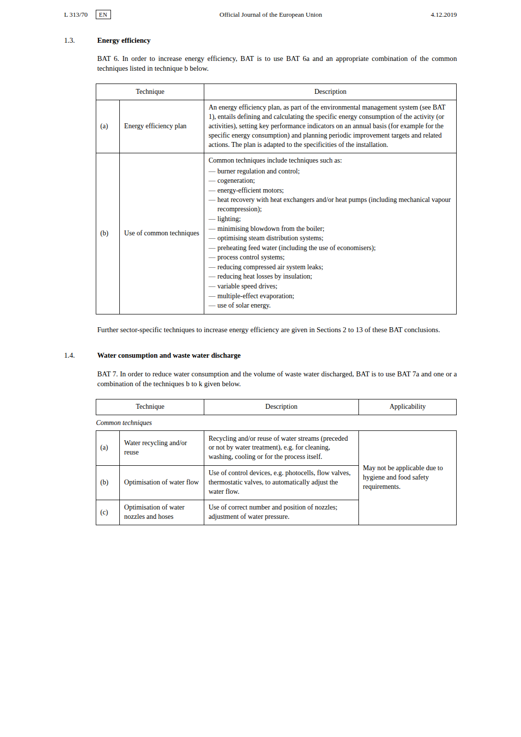L 313/70 EN
Official Journal of the European Union
4.12.2019
1.3. Energy efficiency
BAT 6. In order to increase energy efficiency, BAT is to use BAT 6a and an appropriate combination of the common techniques listed in technique b below.
| Technique | Description |
| --- | --- |
| (a) | Energy efficiency plan | An energy efficiency plan, as part of the environmental management system (see BAT 1), entails defining and calculating the specific energy consumption of the activity (or activities), setting key performance indicators on an annual basis (for example for the specific energy consumption) and planning periodic improvement targets and related actions. The plan is adapted to the specificities of the installation. |
| (b) | Use of common techniques | Common techniques include techniques such as: burner regulation and control; cogeneration; energy-efficient motors; heat recovery with heat exchangers and/or heat pumps (including mechanical vapour recompression); lighting; minimising blowdown from the boiler; optimising steam distribution systems; preheating feed water (including the use of economisers); process control systems; reducing compressed air system leaks; reducing heat losses by insulation; variable speed drives; multiple-effect evaporation; use of solar energy. |
Further sector-specific techniques to increase energy efficiency are given in Sections 2 to 13 of these BAT conclusions.
1.4. Water consumption and waste water discharge
BAT 7. In order to reduce water consumption and the volume of waste water discharged, BAT is to use BAT 7a and one or a combination of the techniques b to k given below.
| Technique | Description | Applicability |
| --- | --- | --- |
| Common techniques |
| (a) | Water recycling and/or reuse | Recycling and/or reuse of water streams (preceded or not by water treatment), e.g. for cleaning, washing, cooling or for the process itself. | May not be applicable due to hygiene and food safety requirements. |
| (b) | Optimisation of water flow | Use of control devices, e.g. photocells, flow valves, thermostatic valves, to automatically adjust the water flow. |
| (c) | Optimisation of water nozzles and hoses | Use of correct number and position of nozzles; adjustment of water pressure. |